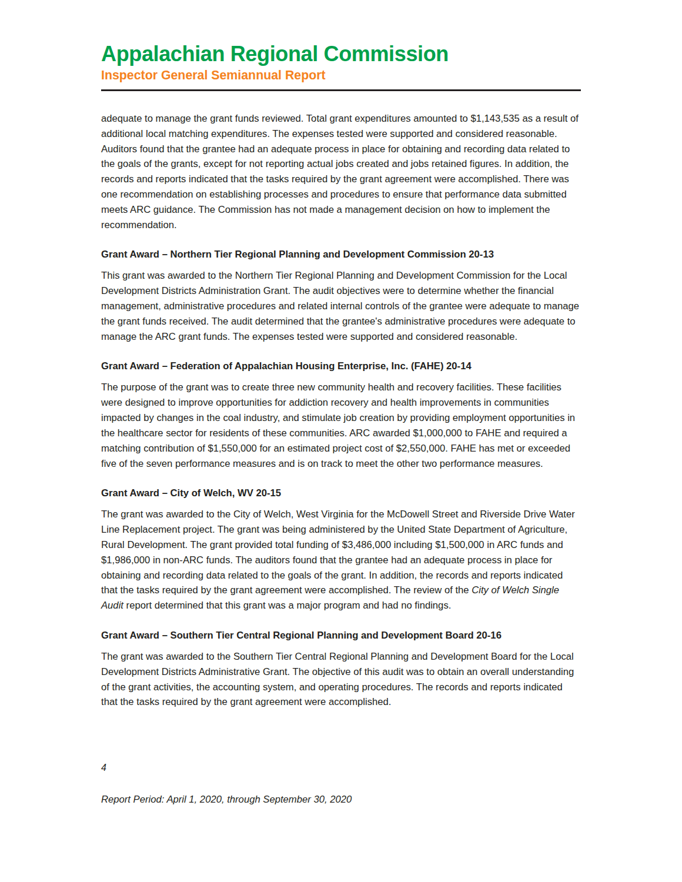Appalachian Regional Commission
Inspector General Semiannual Report
adequate to manage the grant funds reviewed. Total grant expenditures amounted to $1,143,535 as a result of additional local matching expenditures. The expenses tested were supported and considered reasonable. Auditors found that the grantee had an adequate process in place for obtaining and recording data related to the goals of the grants, except for not reporting actual jobs created and jobs retained figures. In addition, the records and reports indicated that the tasks required by the grant agreement were accomplished. There was one recommendation on establishing processes and procedures to ensure that performance data submitted meets ARC guidance. The Commission has not made a management decision on how to implement the recommendation.
Grant Award – Northern Tier Regional Planning and Development Commission 20-13
This grant was awarded to the Northern Tier Regional Planning and Development Commission for the Local Development Districts Administration Grant. The audit objectives were to determine whether the financial management, administrative procedures and related internal controls of the grantee were adequate to manage the grant funds received. The audit determined that the grantee's administrative procedures were adequate to manage the ARC grant funds. The expenses tested were supported and considered reasonable.
Grant Award – Federation of Appalachian Housing Enterprise, Inc. (FAHE) 20-14
The purpose of the grant was to create three new community health and recovery facilities. These facilities were designed to improve opportunities for addiction recovery and health improvements in communities impacted by changes in the coal industry, and stimulate job creation by providing employment opportunities in the healthcare sector for residents of these communities. ARC awarded $1,000,000 to FAHE and required a matching contribution of $1,550,000 for an estimated project cost of $2,550,000. FAHE has met or exceeded five of the seven performance measures and is on track to meet the other two performance measures.
Grant Award – City of Welch, WV 20-15
The grant was awarded to the City of Welch, West Virginia for the McDowell Street and Riverside Drive Water Line Replacement project. The grant was being administered by the United State Department of Agriculture, Rural Development. The grant provided total funding of $3,486,000 including $1,500,000 in ARC funds and $1,986,000 in non-ARC funds. The auditors found that the grantee had an adequate process in place for obtaining and recording data related to the goals of the grant. In addition, the records and reports indicated that the tasks required by the grant agreement were accomplished. The review of the City of Welch Single Audit report determined that this grant was a major program and had no findings.
Grant Award – Southern Tier Central Regional Planning and Development Board 20-16
The grant was awarded to the Southern Tier Central Regional Planning and Development Board for the Local Development Districts Administrative Grant. The objective of this audit was to obtain an overall understanding of the grant activities, the accounting system, and operating procedures. The records and reports indicated that the tasks required by the grant agreement were accomplished.
4
Report Period: April 1, 2020, through September 30, 2020